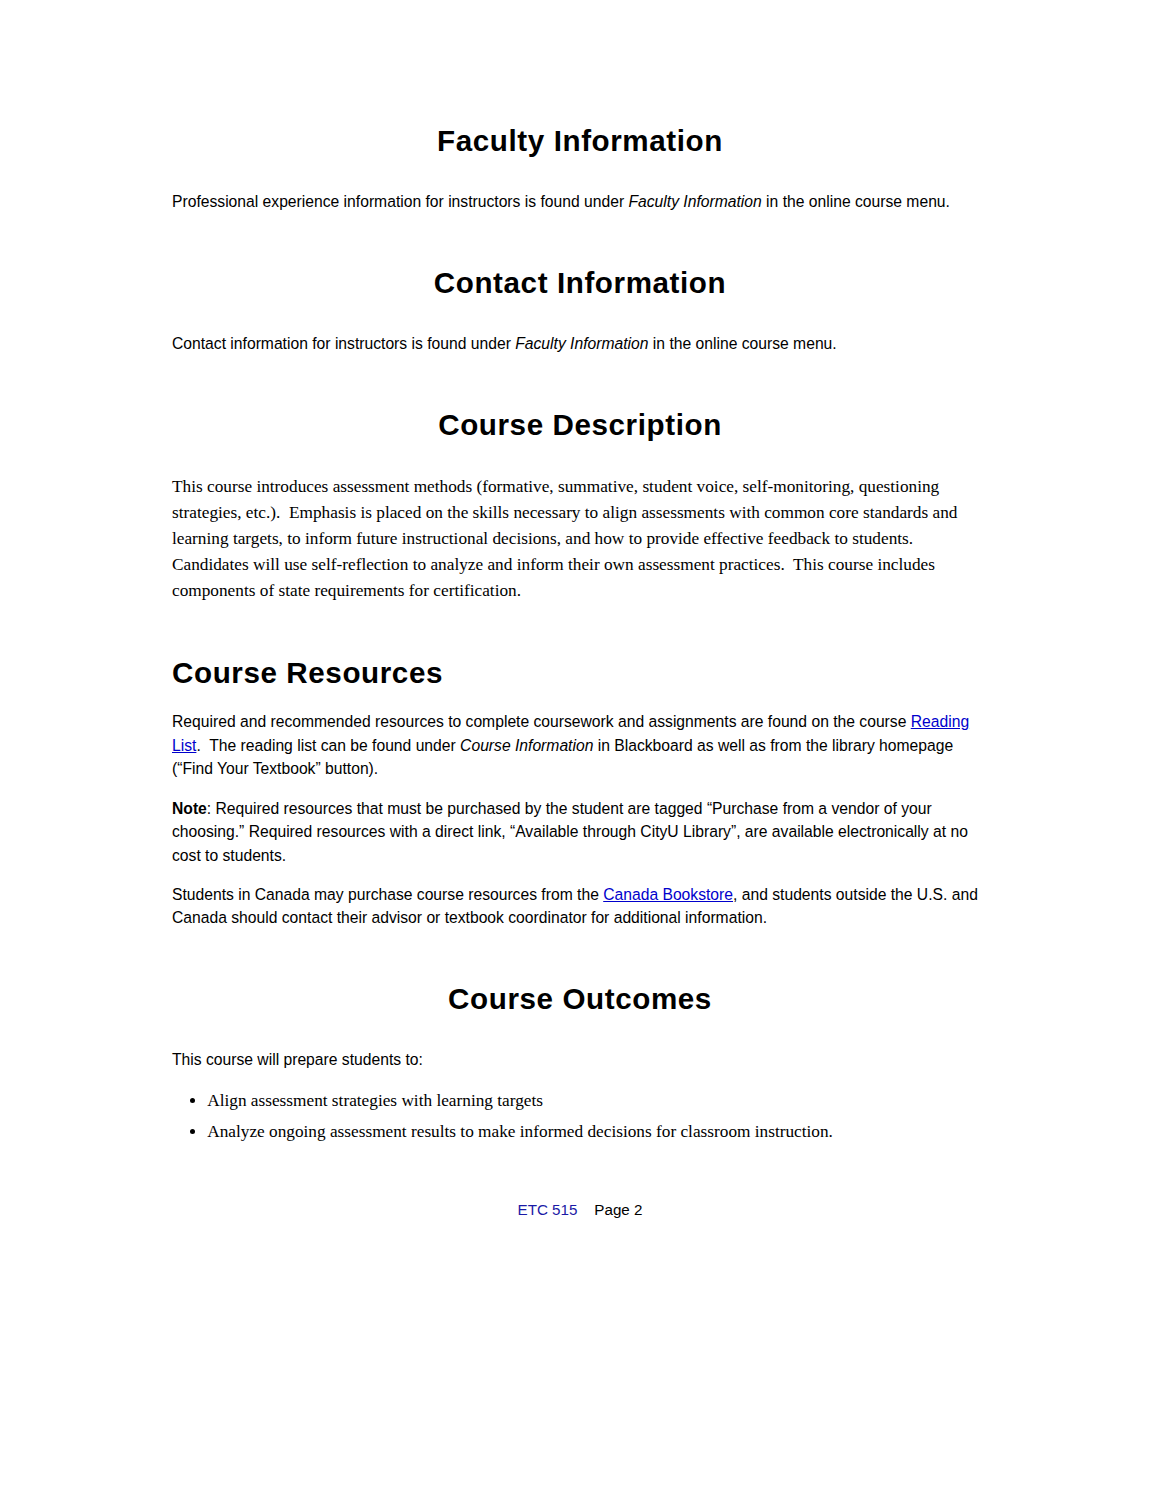Faculty Information
Professional experience information for instructors is found under Faculty Information in the online course menu.
Contact Information
Contact information for instructors is found under Faculty Information in the online course menu.
Course Description
This course introduces assessment methods (formative, summative, student voice, self-monitoring, questioning strategies, etc.). Emphasis is placed on the skills necessary to align assessments with common core standards and learning targets, to inform future instructional decisions, and how to provide effective feedback to students. Candidates will use self-reflection to analyze and inform their own assessment practices. This course includes components of state requirements for certification.
Course Resources
Required and recommended resources to complete coursework and assignments are found on the course Reading List. The reading list can be found under Course Information in Blackboard as well as from the library homepage (“Find Your Textbook” button).
Note: Required resources that must be purchased by the student are tagged “Purchase from a vendor of your choosing.” Required resources with a direct link, “Available through CityU Library”, are available electronically at no cost to students.
Students in Canada may purchase course resources from the Canada Bookstore, and students outside the U.S. and Canada should contact their advisor or textbook coordinator for additional information.
Course Outcomes
This course will prepare students to:
Align assessment strategies with learning targets
Analyze ongoing assessment results to make informed decisions for classroom instruction.
ETC 515 Page 2